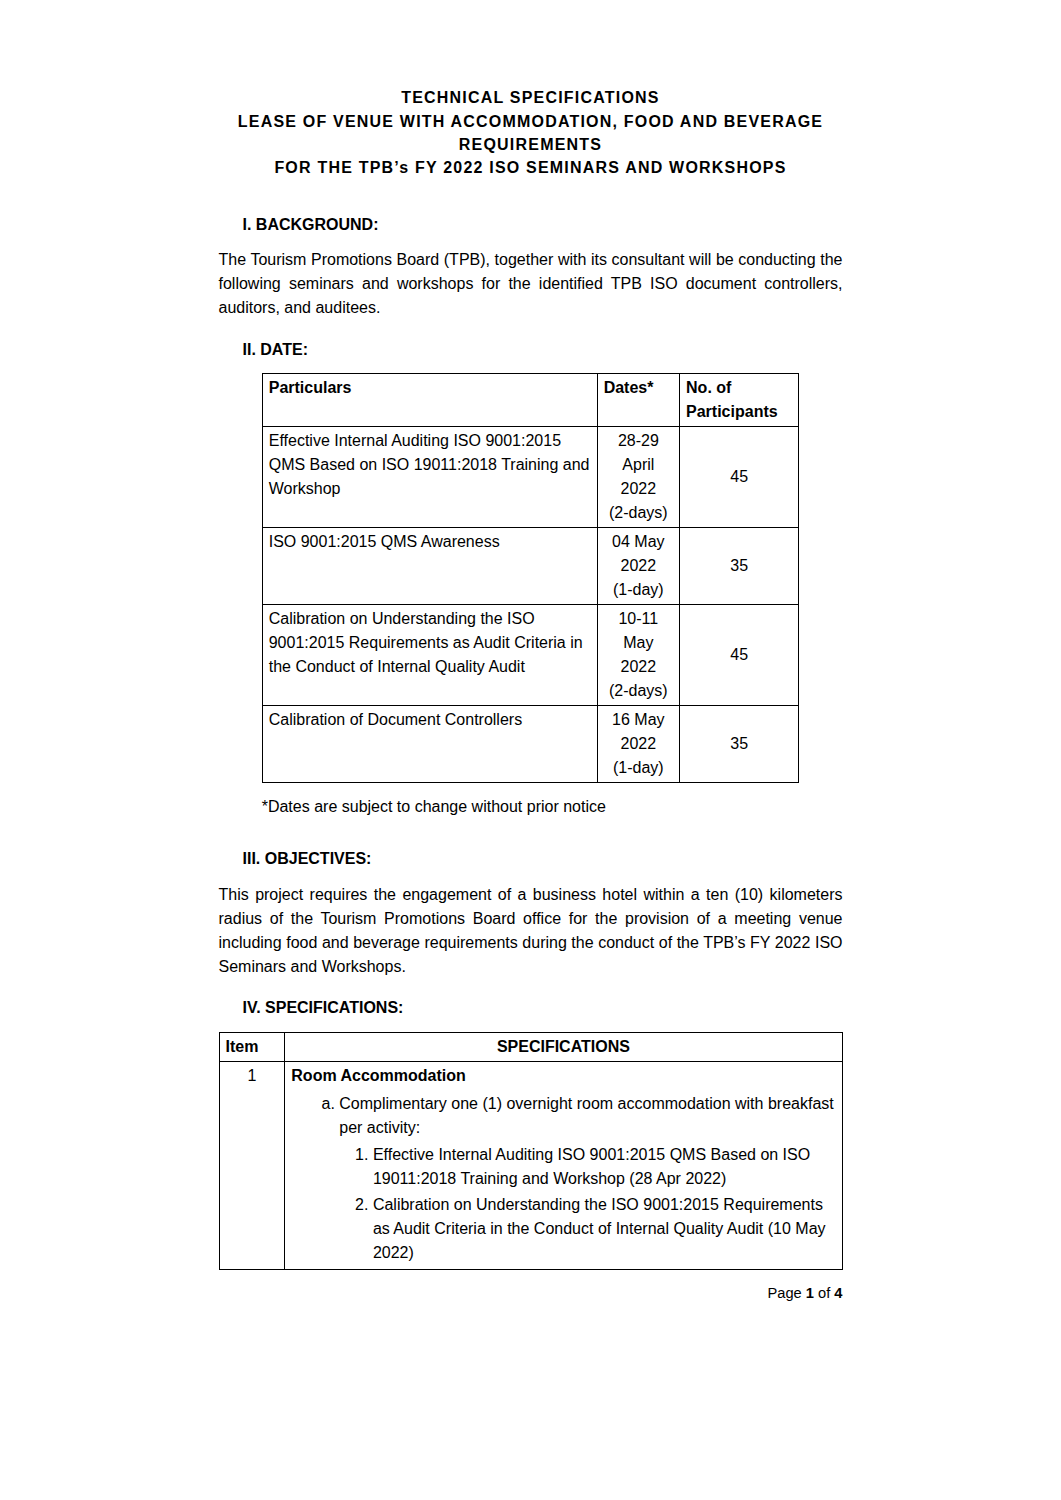TECHNICAL SPECIFICATIONS
LEASE OF VENUE WITH ACCOMMODATION, FOOD AND BEVERAGE REQUIREMENTS
FOR THE TPB’s FY 2022 ISO SEMINARS AND WORKSHOPS
I. BACKGROUND:
The Tourism Promotions Board (TPB), together with its consultant will be conducting the following seminars and workshops for the identified TPB ISO document controllers, auditors, and auditees.
II. DATE:
| Particulars | Dates* | No. of Participants |
| --- | --- | --- |
| Effective Internal Auditing ISO 9001:2015 QMS Based on ISO 19011:2018 Training and Workshop | 28-29 April 2022 (2-days) | 45 |
| ISO 9001:2015 QMS Awareness | 04 May 2022 (1-day) | 35 |
| Calibration on Understanding the ISO 9001:2015 Requirements as Audit Criteria in the Conduct of Internal Quality Audit | 10-11 May 2022 (2-days) | 45 |
| Calibration of Document Controllers | 16 May 2022 (1-day) | 35 |
*Dates are subject to change without prior notice
III. OBJECTIVES:
This project requires the engagement of a business hotel within a ten (10) kilometers radius of the Tourism Promotions Board office for the provision of a meeting venue including food and beverage requirements during the conduct of the TPB’s FY 2022 ISO Seminars and Workshops.
IV. SPECIFICATIONS:
| Item | SPECIFICATIONS |
| --- | --- |
| 1 | Room Accommodation Complimentary one (1) overnight room accommodation with breakfast per activity: Effective Internal Auditing ISO 9001:2015 QMS Based on ISO 19011:2018 Training and Workshop (28 Apr 2022) Calibration on Understanding the ISO 9001:2015 Requirements as Audit Criteria in the Conduct of Internal Quality Audit (10 May 2022) |
Page 1 of 4